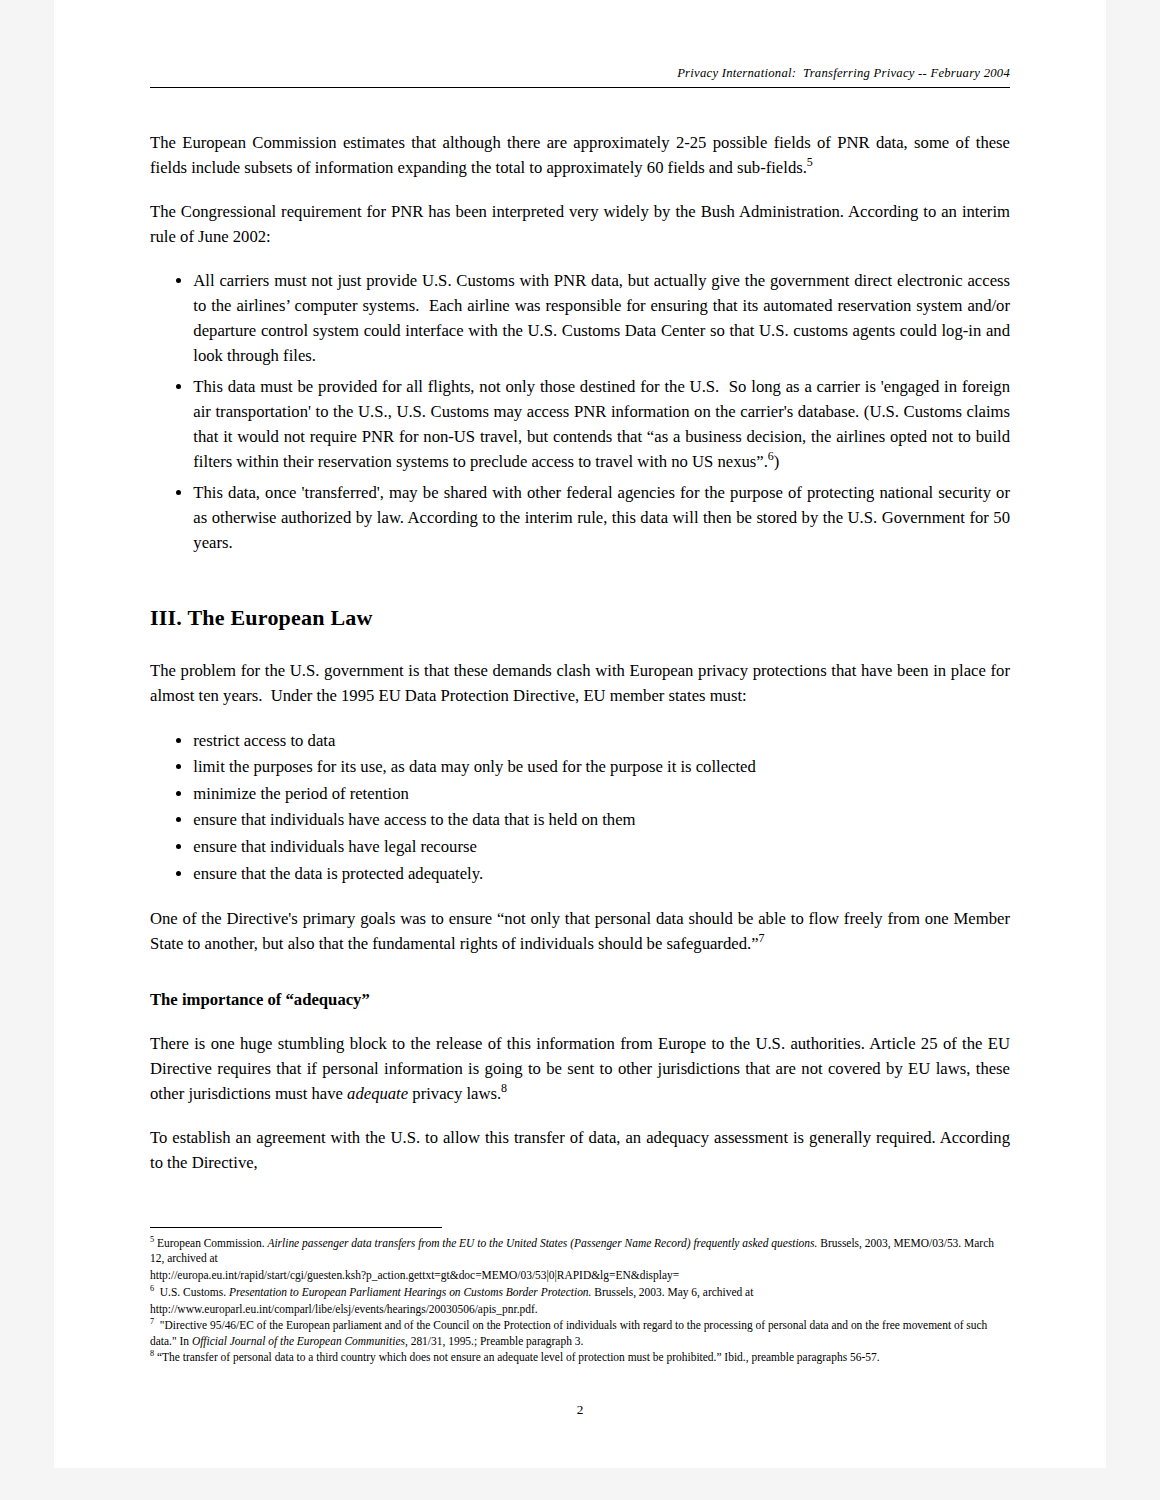Privacy International: Transferring Privacy -- February 2004
The European Commission estimates that although there are approximately 2-25 possible fields of PNR data, some of these fields include subsets of information expanding the total to approximately 60 fields and sub-fields.5
The Congressional requirement for PNR has been interpreted very widely by the Bush Administration. According to an interim rule of June 2002:
All carriers must not just provide U.S. Customs with PNR data, but actually give the government direct electronic access to the airlines’ computer systems. Each airline was responsible for ensuring that its automated reservation system and/or departure control system could interface with the U.S. Customs Data Center so that U.S. customs agents could log-in and look through files.
This data must be provided for all flights, not only those destined for the U.S. So long as a carrier is 'engaged in foreign air transportation' to the U.S., U.S. Customs may access PNR information on the carrier's database. (U.S. Customs claims that it would not require PNR for non-US travel, but contends that “as a business decision, the airlines opted not to build filters within their reservation systems to preclude access to travel with no US nexus”.6)
This data, once 'transferred', may be shared with other federal agencies for the purpose of protecting national security or as otherwise authorized by law. According to the interim rule, this data will then be stored by the U.S. Government for 50 years.
III. The European Law
The problem for the U.S. government is that these demands clash with European privacy protections that have been in place for almost ten years. Under the 1995 EU Data Protection Directive, EU member states must:
restrict access to data
limit the purposes for its use, as data may only be used for the purpose it is collected
minimize the period of retention
ensure that individuals have access to the data that is held on them
ensure that individuals have legal recourse
ensure that the data is protected adequately.
One of the Directive's primary goals was to ensure “not only that personal data should be able to flow freely from one Member State to another, but also that the fundamental rights of individuals should be safeguarded.”7
The importance of “adequacy”
There is one huge stumbling block to the release of this information from Europe to the U.S. authorities. Article 25 of the EU Directive requires that if personal information is going to be sent to other jurisdictions that are not covered by EU laws, these other jurisdictions must have adequate privacy laws.8
To establish an agreement with the U.S. to allow this transfer of data, an adequacy assessment is generally required. According to the Directive,
5 European Commission. Airline passenger data transfers from the EU to the United States (Passenger Name Record) frequently asked questions. Brussels, 2003, MEMO/03/53. March 12, archived at
http://europa.eu.int/rapid/start/cgi/guesten.ksh?p_action.gettxt=gt&doc=MEMO/03/53|0|RAPID&lg=EN&display=
6 U.S. Customs. Presentation to European Parliament Hearings on Customs Border Protection. Brussels, 2003. May 6, archived at
http://www.europarl.eu.int/comparl/libe/elsj/events/hearings/20030506/apis_pnr.pdf.
7 "Directive 95/46/EC of the European parliament and of the Council on the Protection of individuals with regard to the processing of personal data and on the free movement of such data." In Official Journal of the European Communities, 281/31, 1995.; Preamble paragraph 3.
8 “The transfer of personal data to a third country which does not ensure an adequate level of protection must be prohibited.” Ibid., preamble paragraphs 56-57.
2